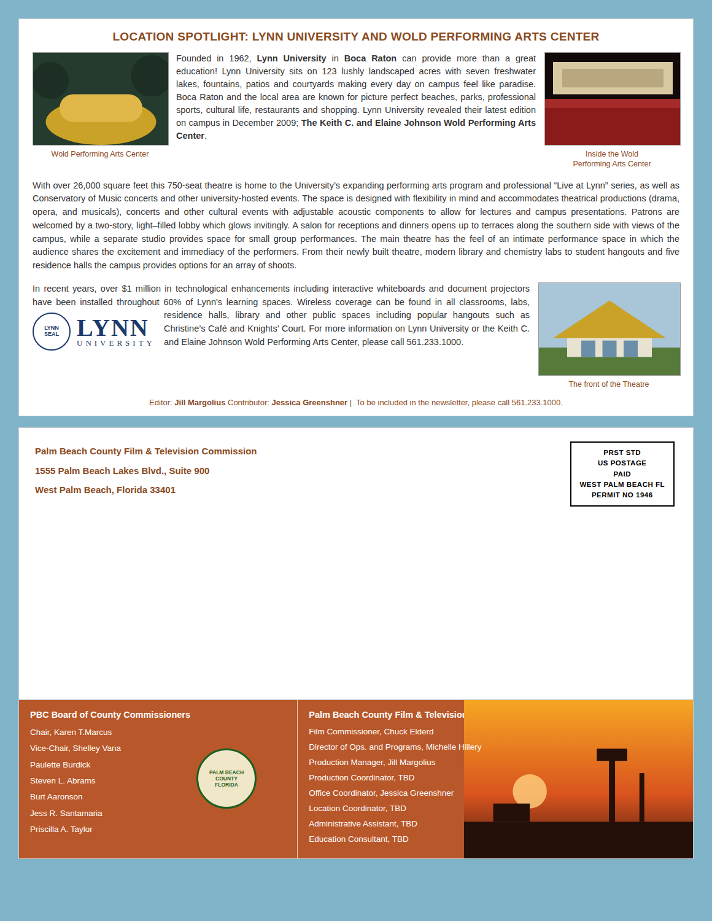Location Spotlight: Lynn University and Wold Performing Arts Center
Wold Performing Arts Center
Founded in 1962, Lynn University in Boca Raton can provide more than a great education! Lynn University sits on 123 lushly landscaped acres with seven freshwater lakes, fountains, patios and courtyards making every day on campus feel like paradise. Boca Raton and the local area are known for picture perfect beaches, parks, professional sports, cultural life, restaurants and shopping. Lynn University revealed their latest edition on campus in December 2009; The Keith C. and Elaine Johnson Wold Performing Arts Center.
Inside the Wold
Performing Arts Center
With over 26,000 square feet this 750-seat theatre is home to the University’s expanding performing arts program and professional “Live at Lynn” series, as well as Conservatory of Music concerts and other university-hosted events. The space is designed with flexibility in mind and accommodates theatrical productions (drama, opera, and musicals), concerts and other cultural events with adjustable acoustic components to allow for lectures and campus presentations. Patrons are welcomed by a two-story, light–filled lobby which glows invitingly. A salon for receptions and dinners opens up to terraces along the southern side with views of the campus, while a separate studio provides space for small group performances. The main theatre has the feel of an intimate performance space in which the audience shares the excitement and immediacy of the performers. From their newly built theatre, modern library and chemistry labs to student hangouts and five residence halls the campus provides options for an array of shoots.
In recent years, over $1 million in technological enhancements including interactive whiteboards and document projectors have been installed throughout 60% of Lynn's learning spaces. Wireless coverage can be found in all classrooms, labs, residence halls, library and other public spaces including popular
LYNN
SEAL
LYNN
UNIVERSITY
hangouts such as Christine’s Café and Knights’ Court. For more information on Lynn University or the Keith C. and Elaine Johnson Wold Performing Arts Center, please call 561.233.1000.
The front of the Theatre
Editor: Jill Margolius Contributor: Jessica Greenshner | To be included in the newsletter, please call 561.233.1000.
PRST STD
US POSTAGE
PAID
WEST PALM BEACH FL
PERMIT NO 1946
Palm Beach County Film & Television Commission
1555 Palm Beach Lakes Blvd., Suite 900
West Palm Beach, Florida 33401
PBC Board of County Commissioners
Chair, Karen T.Marcus
Vice-Chair, Shelley Vana
Paulette Burdick
Steven L. Abrams
Burt Aaronson
Jess R. Santamaria
Priscilla A. Taylor
PALM BEACH
COUNTY
FLORIDA
Palm Beach County Film & Television Commission
Film Commissioner, Chuck Elderd
Director of Ops. and Programs, Michelle Hillery
Production Manager, Jill Margolius
Production Coordinator, TBD
Office Coordinator, Jessica Greenshner
Location Coordinator, TBD
Administrative Assistant, TBD
Education Consultant, TBD